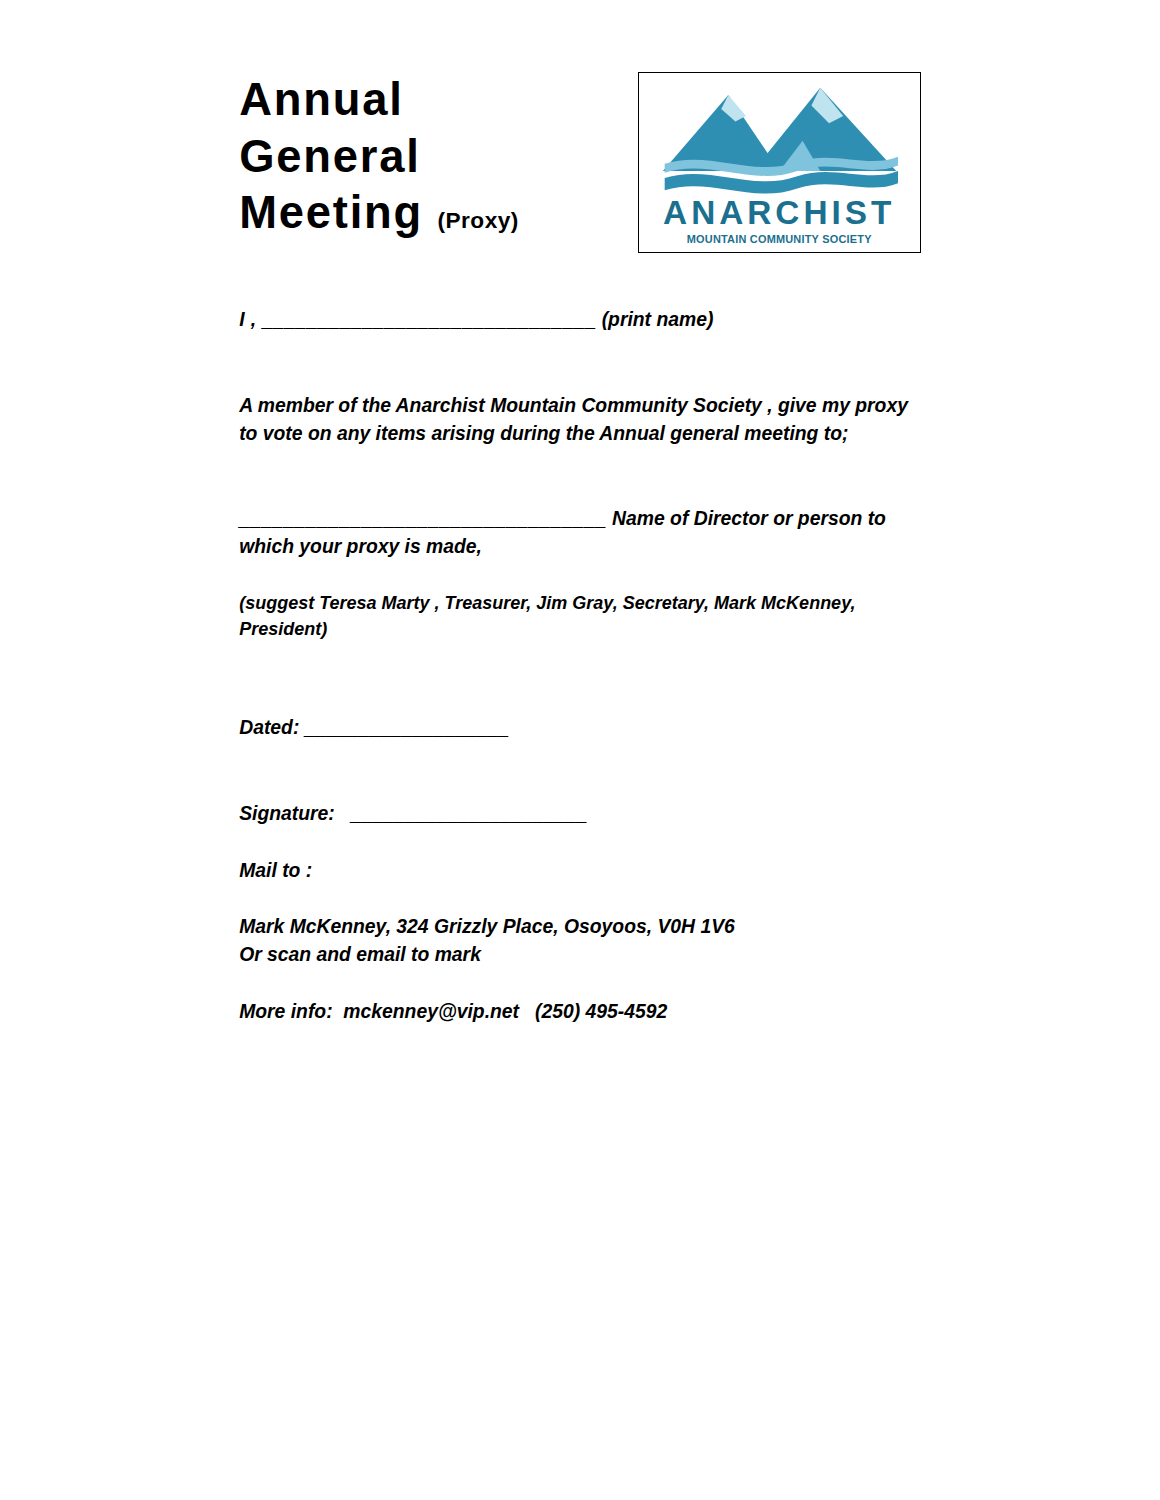Annual
General
Meeting (Proxy)
ANARCHIST
MOUNTAIN COMMUNITY SOCIETY
I , ______________________________ (print name)
A member of the Anarchist Mountain Community Society , give my proxy to vote on any items arising during the Annual general meeting to;
_________________________________ Name of Director or person to which your proxy is made,
(suggest Teresa Marty , Treasurer, Jim Gray, Secretary, Mark McKenney, President)
Dated: ___________________
Signature: ______________________
Mail to :
Mark McKenney, 324 Grizzly Place, Osoyoos, V0H 1V6
Or scan and email to mark
More info: mckenney@vip.net (250) 495-4592